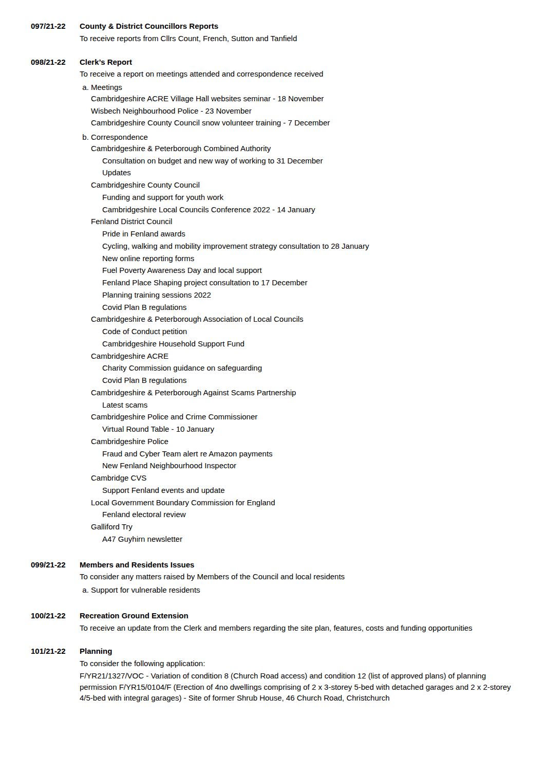097/21-22
County & District Councillors Reports
To receive reports from Cllrs Count, French, Sutton and Tanfield
098/21-22
Clerk’s Report
To receive a report on meetings attended and correspondence received
Meetings
Cambridgeshire ACRE Village Hall websites seminar - 18 November
Wisbech Neighbourhood Police - 23 November
Cambridgeshire County Council snow volunteer training - 7 December
Correspondence
Cambridgeshire & Peterborough Combined Authority
Consultation on budget and new way of working to 31 December
Updates
Cambridgeshire County Council
Funding and support for youth work
Cambridgeshire Local Councils Conference 2022 - 14 January
Fenland District Council
Pride in Fenland awards
Cycling, walking and mobility improvement strategy consultation to 28 January
New online reporting forms
Fuel Poverty Awareness Day and local support
Fenland Place Shaping project consultation to 17 December
Planning training sessions 2022
Covid Plan B regulations
Cambridgeshire & Peterborough Association of Local Councils
Code of Conduct petition
Cambridgeshire Household Support Fund
Cambridgeshire ACRE
Charity Commission guidance on safeguarding
Covid Plan B regulations
Cambridgeshire & Peterborough Against Scams Partnership
Latest scams
Cambridgeshire Police and Crime Commissioner
Virtual Round Table - 10 January
Cambridgeshire Police
Fraud and Cyber Team alert re Amazon payments
New Fenland Neighbourhood Inspector
Cambridge CVS
Support Fenland events and update
Local Government Boundary Commission for England
Fenland electoral review
Galliford Try
A47 Guyhirn newsletter
099/21-22
Members and Residents Issues
To consider any matters raised by Members of the Council and local residents
Support for vulnerable residents
100/21-22
Recreation Ground Extension
To receive an update from the Clerk and members regarding the site plan, features, costs and funding opportunities
101/21-22
Planning
To consider the following application:
F/YR21/1327/VOC - Variation of condition 8 (Church Road access) and condition 12 (list of approved plans) of planning permission F/YR15/0104/F (Erection of 4no dwellings comprising of 2 x 3-storey 5-bed with detached garages and 2 x 2-storey 4/5-bed with integral garages) - Site of former Shrub House, 46 Church Road, Christchurch